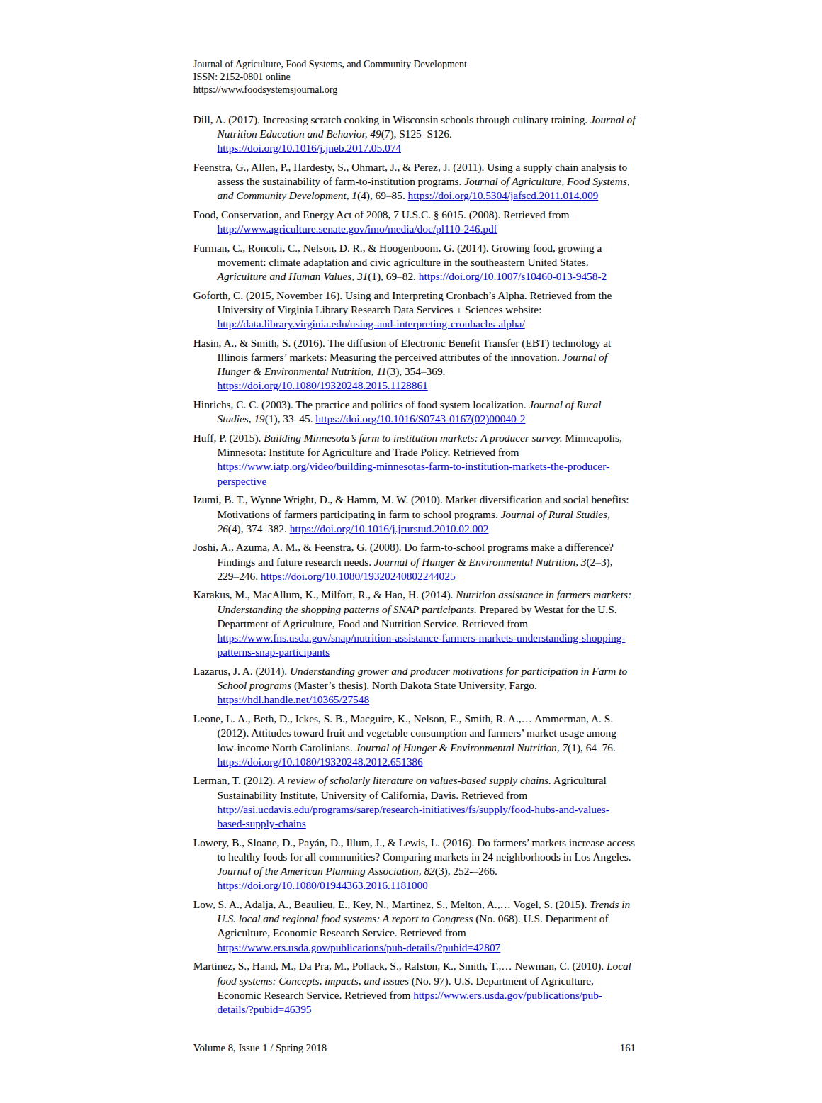Journal of Agriculture, Food Systems, and Community Development ISSN: 2152-0801 online https://www.foodsystemsjournal.org
Dill, A. (2017). Increasing scratch cooking in Wisconsin schools through culinary training. Journal of Nutrition Education and Behavior, 49(7), S125–S126. https://doi.org/10.1016/j.jneb.2017.05.074
Feenstra, G., Allen, P., Hardesty, S., Ohmart, J., & Perez, J. (2011). Using a supply chain analysis to assess the sustainability of farm-to-institution programs. Journal of Agriculture, Food Systems, and Community Development, 1(4), 69–85. https://doi.org/10.5304/jafscd.2011.014.009
Food, Conservation, and Energy Act of 2008, 7 U.S.C. § 6015. (2008). Retrieved from http://www.agriculture.senate.gov/imo/media/doc/pl110-246.pdf
Furman, C., Roncoli, C., Nelson, D. R., & Hoogenboom, G. (2014). Growing food, growing a movement: climate adaptation and civic agriculture in the southeastern United States. Agriculture and Human Values, 31(1), 69–82. https://doi.org/10.1007/s10460-013-9458-2
Goforth, C. (2015, November 16). Using and Interpreting Cronbach’s Alpha. Retrieved from the University of Virginia Library Research Data Services + Sciences website: http://data.library.virginia.edu/using-and-interpreting-cronbachs-alpha/
Hasin, A., & Smith, S. (2016). The diffusion of Electronic Benefit Transfer (EBT) technology at Illinois farmers’ markets: Measuring the perceived attributes of the innovation. Journal of Hunger & Environmental Nutrition, 11(3), 354–369. https://doi.org/10.1080/19320248.2015.1128861
Hinrichs, C. C. (2003). The practice and politics of food system localization. Journal of Rural Studies, 19(1), 33–45. https://doi.org/10.1016/S0743-0167(02)00040-2
Huff, P. (2015). Building Minnesota’s farm to institution markets: A producer survey. Minneapolis, Minnesota: Institute for Agriculture and Trade Policy. Retrieved from https://www.iatp.org/video/building-minnesotas-farm-to-institution-markets-the-producer-perspective
Izumi, B. T., Wynne Wright, D., & Hamm, M. W. (2010). Market diversification and social benefits: Motivations of farmers participating in farm to school programs. Journal of Rural Studies, 26(4), 374–382. https://doi.org/10.1016/j.jrurstud.2010.02.002
Joshi, A., Azuma, A. M., & Feenstra, G. (2008). Do farm-to-school programs make a difference? Findings and future research needs. Journal of Hunger & Environmental Nutrition, 3(2–3), 229–246. https://doi.org/10.1080/19320240802244025
Karakus, M., MacAllum, K., Milfort, R., & Hao, H. (2014). Nutrition assistance in farmers markets: Understanding the shopping patterns of SNAP participants. Prepared by Westat for the U.S. Department of Agriculture, Food and Nutrition Service. Retrieved from https://www.fns.usda.gov/snap/nutrition-assistance-farmers-markets-understanding-shopping-patterns-snap-participants
Lazarus, J. A. (2014). Understanding grower and producer motivations for participation in Farm to School programs (Master’s thesis). North Dakota State University, Fargo. https://hdl.handle.net/10365/27548
Leone, L. A., Beth, D., Ickes, S. B., Macguire, K., Nelson, E., Smith, R. A.,… Ammerman, A. S. (2012). Attitudes toward fruit and vegetable consumption and farmers’ market usage among low-income North Carolinians. Journal of Hunger & Environmental Nutrition, 7(1), 64–76. https://doi.org/10.1080/19320248.2012.651386
Lerman, T. (2012). A review of scholarly literature on values-based supply chains. Agricultural Sustainability Institute, University of California, Davis. Retrieved from http://asi.ucdavis.edu/programs/sarep/research-initiatives/fs/supply/food-hubs-and-values-based-supply-chains
Lowery, B., Sloane, D., Payán, D., Illum, J., & Lewis, L. (2016). Do farmers’ markets increase access to healthy foods for all communities? Comparing markets in 24 neighborhoods in Los Angeles. Journal of the American Planning Association, 82(3), 252-–266. https://doi.org/10.1080/01944363.2016.1181000
Low, S. A., Adalja, A., Beaulieu, E., Key, N., Martinez, S., Melton, A.,… Vogel, S. (2015). Trends in U.S. local and regional food systems: A report to Congress (No. 068). U.S. Department of Agriculture, Economic Research Service. Retrieved from https://www.ers.usda.gov/publications/pub-details/?pubid=42807
Martinez, S., Hand, M., Da Pra, M., Pollack, S., Ralston, K., Smith, T.,… Newman, C. (2010). Local food systems: Concepts, impacts, and issues (No. 97). U.S. Department of Agriculture, Economic Research Service. Retrieved from https://www.ers.usda.gov/publications/pub-details/?pubid=46395
Volume 8, Issue 1 / Spring 2018 161